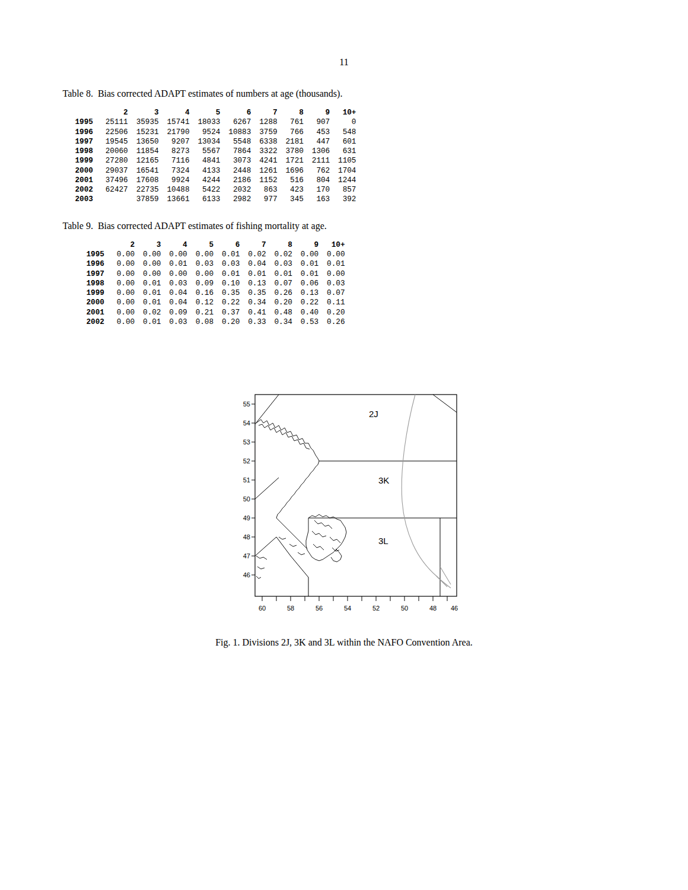11
Table 8. Bias corrected ADAPT estimates of numbers at age (thousands).
| | 2 | 3 | 4 | 5 | 6 | 7 | 8 | 9 | 10+ |
| --- | --- | --- | --- | --- | --- | --- | --- | --- | --- |
| 1995 | 25111 | 35935 | 15741 | 18033 | 6267 | 1288 | 761 | 907 | 0 |
| 1996 | 22506 | 15231 | 21790 | 9524 | 10883 | 3759 | 766 | 453 | 548 |
| 1997 | 19545 | 13650 | 9207 | 13034 | 5548 | 6338 | 2181 | 447 | 601 |
| 1998 | 20060 | 11854 | 8273 | 5567 | 7864 | 3322 | 3780 | 1306 | 631 |
| 1999 | 27280 | 12165 | 7116 | 4841 | 3073 | 4241 | 1721 | 2111 | 1105 |
| 2000 | 29037 | 16541 | 7324 | 4133 | 2448 | 1261 | 1696 | 762 | 1704 |
| 2001 | 37496 | 17608 | 9924 | 4244 | 2186 | 1152 | 516 | 804 | 1244 |
| 2002 | 62427 | 22735 | 10488 | 5422 | 2032 | 863 | 423 | 170 | 857 |
| 2003 | | 37859 | 13661 | 6133 | 2982 | 977 | 345 | 163 | 392 |
Table 9. Bias corrected ADAPT estimates of fishing mortality at age.
| | 2 | 3 | 4 | 5 | 6 | 7 | 8 | 9 | 10+ |
| --- | --- | --- | --- | --- | --- | --- | --- | --- | --- |
| 1995 | 0.00 | 0.00 | 0.00 | 0.00 | 0.01 | 0.02 | 0.02 | 0.00 | 0.00 |
| 1996 | 0.00 | 0.00 | 0.01 | 0.03 | 0.03 | 0.04 | 0.03 | 0.01 | 0.01 |
| 1997 | 0.00 | 0.00 | 0.00 | 0.00 | 0.01 | 0.01 | 0.01 | 0.01 | 0.00 |
| 1998 | 0.00 | 0.01 | 0.03 | 0.09 | 0.10 | 0.13 | 0.07 | 0.06 | 0.03 |
| 1999 | 0.00 | 0.01 | 0.04 | 0.16 | 0.35 | 0.35 | 0.26 | 0.13 | 0.07 |
| 2000 | 0.00 | 0.01 | 0.04 | 0.12 | 0.22 | 0.34 | 0.20 | 0.22 | 0.11 |
| 2001 | 0.00 | 0.02 | 0.09 | 0.21 | 0.37 | 0.41 | 0.48 | 0.40 | 0.20 |
| 2002 | 0.00 | 0.01 | 0.03 | 0.08 | 0.20 | 0.33 | 0.34 | 0.53 | 0.26 |
55 54 53 52 51 50 49 48 47 46 60 58 56 54 52 50 48 46 2J 3K 3L
Fig. 1. Divisions 2J, 3K and 3L within the NAFO Convention Area.